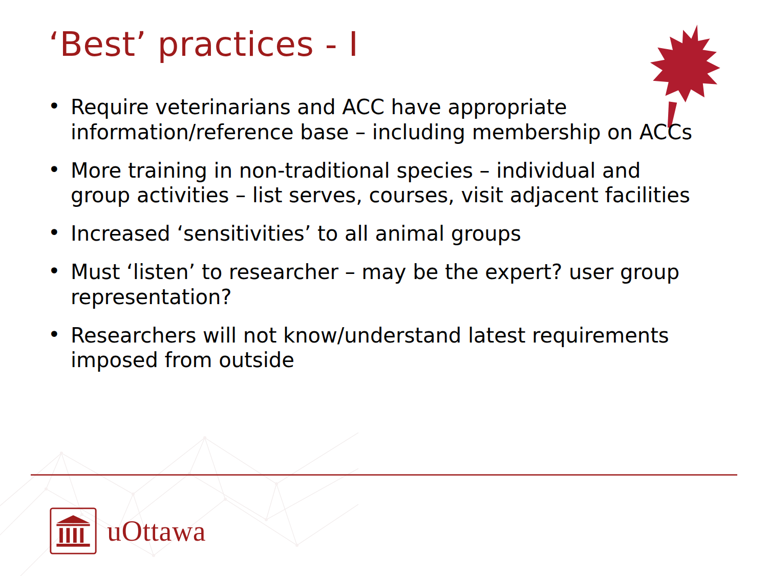‘Best’ practices - I
Require veterinarians and ACC have appropriate information/reference base – including membership on ACCs
More training in non-traditional species – individual and group activities – list serves, courses, visit adjacent facilities
Increased ‘sensitivities’ to all animal groups
Must ‘listen’ to researcher – may be the expert? user group representation?
Researchers will not know/understand latest requirements imposed from outside
uOttawa